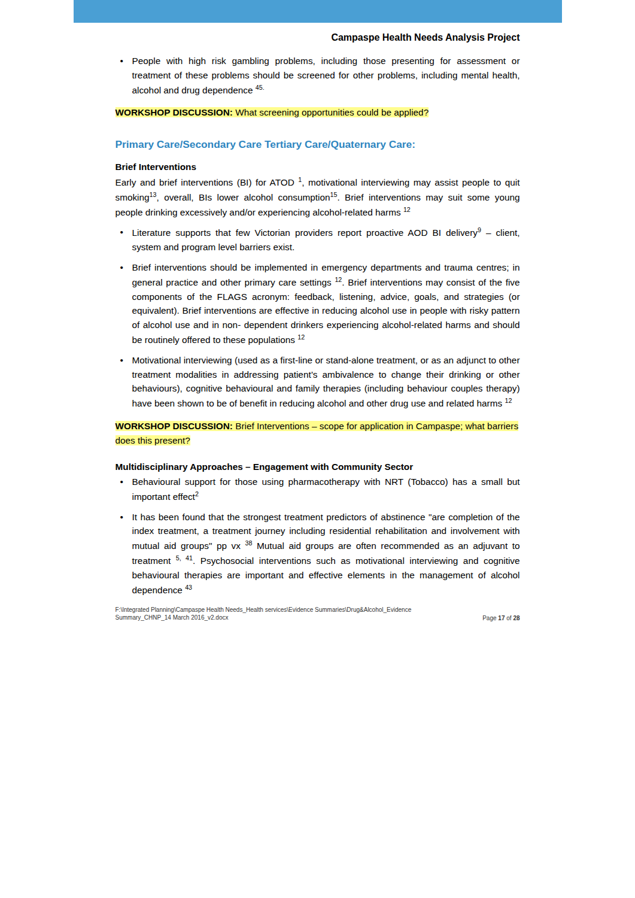Campaspe Health Needs Analysis Project
People with high risk gambling problems, including those presenting for assessment or treatment of these problems should be screened for other problems, including mental health, alcohol and drug dependence 45.
WORKSHOP DISCUSSION: What screening opportunities could be applied?
Primary Care/Secondary Care Tertiary Care/Quaternary Care:
Brief Interventions
Early and brief interventions (BI) for ATOD 1, motivational interviewing may assist people to quit smoking13, overall, BIs lower alcohol consumption15. Brief interventions may suit some young people drinking excessively and/or experiencing alcohol-related harms 12
Literature supports that few Victorian providers report proactive AOD BI delivery9 – client, system and program level barriers exist.
Brief interventions should be implemented in emergency departments and trauma centres; in general practice and other primary care settings 12. Brief interventions may consist of the five components of the FLAGS acronym: feedback, listening, advice, goals, and strategies (or equivalent). Brief interventions are effective in reducing alcohol use in people with risky pattern of alcohol use and in non- dependent drinkers experiencing alcohol-related harms and should be routinely offered to these populations 12
Motivational interviewing (used as a first-line or stand-alone treatment, or as an adjunct to other treatment modalities in addressing patient’s ambivalence to change their drinking or other behaviours), cognitive behavioural and family therapies (including behaviour couples therapy) have been shown to be of benefit in reducing alcohol and other drug use and related harms 12
WORKSHOP DISCUSSION: Brief Interventions – scope for application in Campaspe; what barriers does this present?
Multidisciplinary Approaches – Engagement with Community Sector
Behavioural support for those using pharmacotherapy with NRT (Tobacco) has a small but important effect2
It has been found that the strongest treatment predictors of abstinence "are completion of the index treatment, a treatment journey including residential rehabilitation and involvement with mutual aid groups" pp vx 38 Mutual aid groups are often recommended as an adjuvant to treatment 5, 41. Psychosocial interventions such as motivational interviewing and cognitive behavioural therapies are important and effective elements in the management of alcohol dependence 43
F:\Integrated Planning\Campaspe Health Needs_Health services\Evidence Summaries\Drug&Alcohol_Evidence Summary_CHNP_14 March 2016_v2.docx
Page 17 of 28